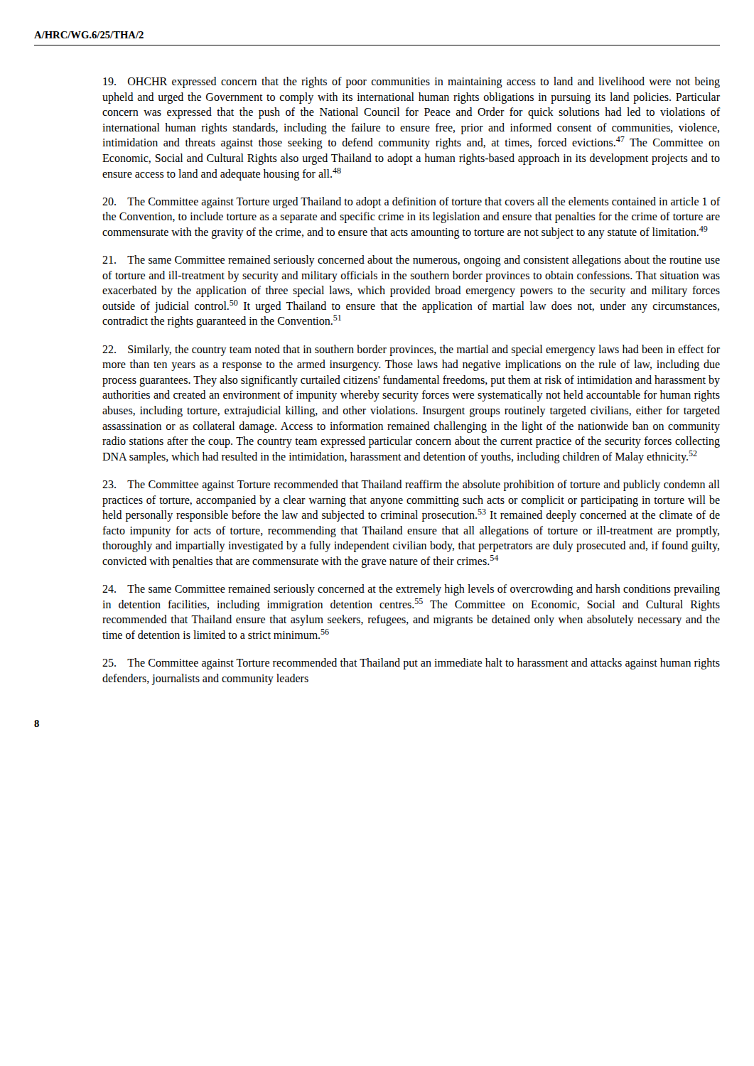A/HRC/WG.6/25/THA/2
19. OHCHR expressed concern that the rights of poor communities in maintaining access to land and livelihood were not being upheld and urged the Government to comply with its international human rights obligations in pursuing its land policies. Particular concern was expressed that the push of the National Council for Peace and Order for quick solutions had led to violations of international human rights standards, including the failure to ensure free, prior and informed consent of communities, violence, intimidation and threats against those seeking to defend community rights and, at times, forced evictions.47 The Committee on Economic, Social and Cultural Rights also urged Thailand to adopt a human rights-based approach in its development projects and to ensure access to land and adequate housing for all.48
20. The Committee against Torture urged Thailand to adopt a definition of torture that covers all the elements contained in article 1 of the Convention, to include torture as a separate and specific crime in its legislation and ensure that penalties for the crime of torture are commensurate with the gravity of the crime, and to ensure that acts amounting to torture are not subject to any statute of limitation.49
21. The same Committee remained seriously concerned about the numerous, ongoing and consistent allegations about the routine use of torture and ill-treatment by security and military officials in the southern border provinces to obtain confessions. That situation was exacerbated by the application of three special laws, which provided broad emergency powers to the security and military forces outside of judicial control.50 It urged Thailand to ensure that the application of martial law does not, under any circumstances, contradict the rights guaranteed in the Convention.51
22. Similarly, the country team noted that in southern border provinces, the martial and special emergency laws had been in effect for more than ten years as a response to the armed insurgency. Those laws had negative implications on the rule of law, including due process guarantees. They also significantly curtailed citizens' fundamental freedoms, put them at risk of intimidation and harassment by authorities and created an environment of impunity whereby security forces were systematically not held accountable for human rights abuses, including torture, extrajudicial killing, and other violations. Insurgent groups routinely targeted civilians, either for targeted assassination or as collateral damage. Access to information remained challenging in the light of the nationwide ban on community radio stations after the coup. The country team expressed particular concern about the current practice of the security forces collecting DNA samples, which had resulted in the intimidation, harassment and detention of youths, including children of Malay ethnicity.52
23. The Committee against Torture recommended that Thailand reaffirm the absolute prohibition of torture and publicly condemn all practices of torture, accompanied by a clear warning that anyone committing such acts or complicit or participating in torture will be held personally responsible before the law and subjected to criminal prosecution.53 It remained deeply concerned at the climate of de facto impunity for acts of torture, recommending that Thailand ensure that all allegations of torture or ill-treatment are promptly, thoroughly and impartially investigated by a fully independent civilian body, that perpetrators are duly prosecuted and, if found guilty, convicted with penalties that are commensurate with the grave nature of their crimes.54
24. The same Committee remained seriously concerned at the extremely high levels of overcrowding and harsh conditions prevailing in detention facilities, including immigration detention centres.55 The Committee on Economic, Social and Cultural Rights recommended that Thailand ensure that asylum seekers, refugees, and migrants be detained only when absolutely necessary and the time of detention is limited to a strict minimum.56
25. The Committee against Torture recommended that Thailand put an immediate halt to harassment and attacks against human rights defenders, journalists and community leaders
8